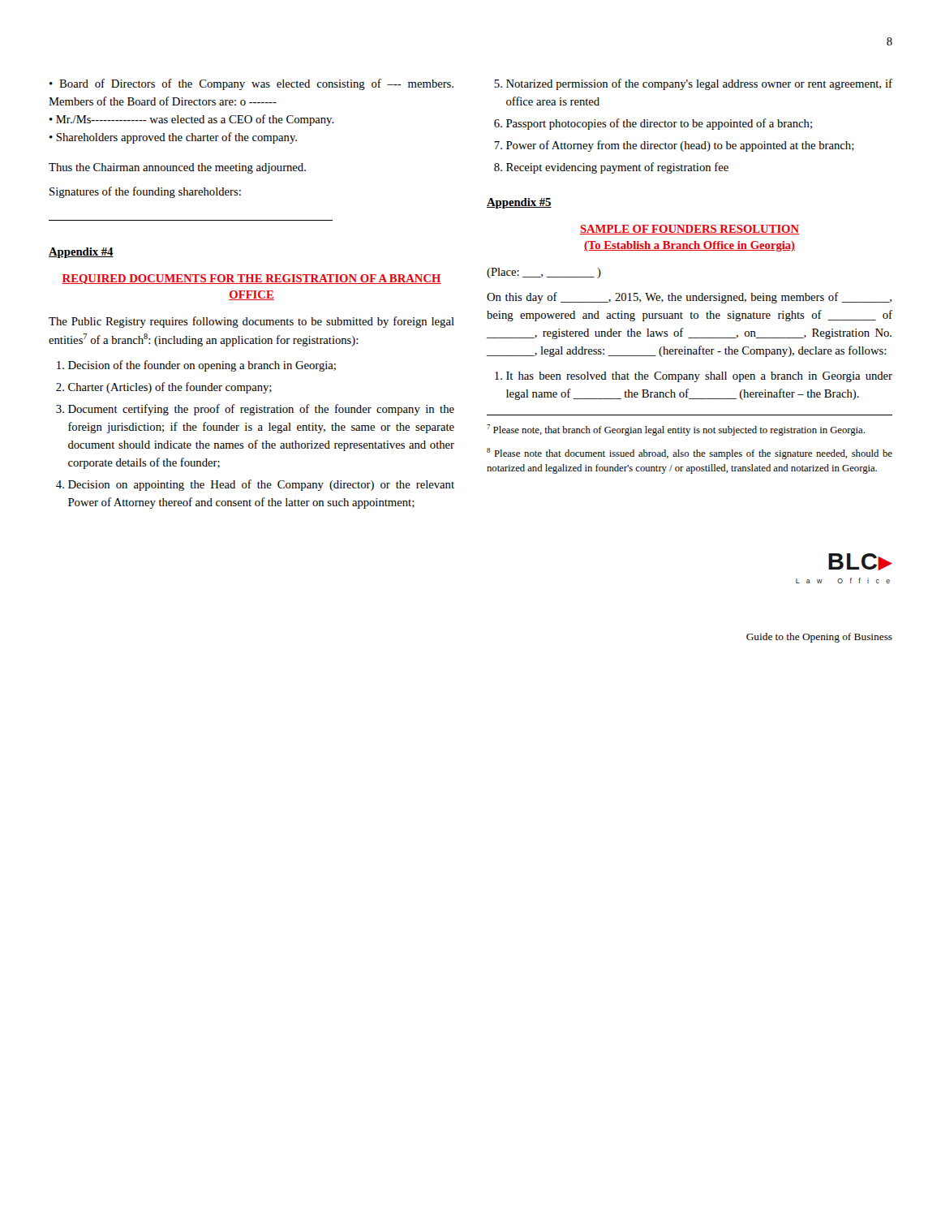8
• Board of Directors of the Company was elected consisting of –-- members. Members of the Board of Directors are: o -------
• Mr./Ms-------------- was elected as a CEO of the Company.
• Shareholders approved the charter of the company.
Thus the Chairman announced the meeting adjourned.
Signatures of the founding shareholders:
Appendix #4
REQUIRED DOCUMENTS FOR THE REGISTRATION OF A BRANCH OFFICE
The Public Registry requires following documents to be submitted by foreign legal entities7 of a branch8: (including an application for registrations):
Decision of the founder on opening a branch in Georgia;
Charter (Articles) of the founder company;
Document certifying the proof of registration of the founder company in the foreign jurisdiction; if the founder is a legal entity, the same or the separate document should indicate the names of the authorized representatives and other corporate details of the founder;
Decision on appointing the Head of the Company (director) or the relevant Power of Attorney thereof and consent of the latter on such appointment;
Notarized permission of the company's legal address owner or rent agreement, if office area is rented
Passport photocopies of the director to be appointed of a branch;
Power of Attorney from the director (head) to be appointed at the branch;
Receipt evidencing payment of registration fee
Appendix #5
SAMPLE OF FOUNDERS RESOLUTION
(To Establish a Branch Office in Georgia)
(Place: ___, ________ )
On this day of ________, 2015, We, the undersigned, being members of ________, being empowered and acting pursuant to the signature rights of ________ of ________, registered under the laws of ________, on________, Registration No. ________, legal address: ________ (hereinafter - the Company), declare as follows:
It has been resolved that the Company shall open a branch in Georgia under legal name of ________ the Branch of________ (hereinafter – the Brach).
7 Please note, that branch of Georgian legal entity is not subjected to registration in Georgia.
8 Please note that document issued abroad, also the samples of the signature needed, should be notarized and legalized in founder's country / or apostilled, translated and notarized in Georgia.
BLC▶ L a w O f f i c e
Guide to the Opening of Business